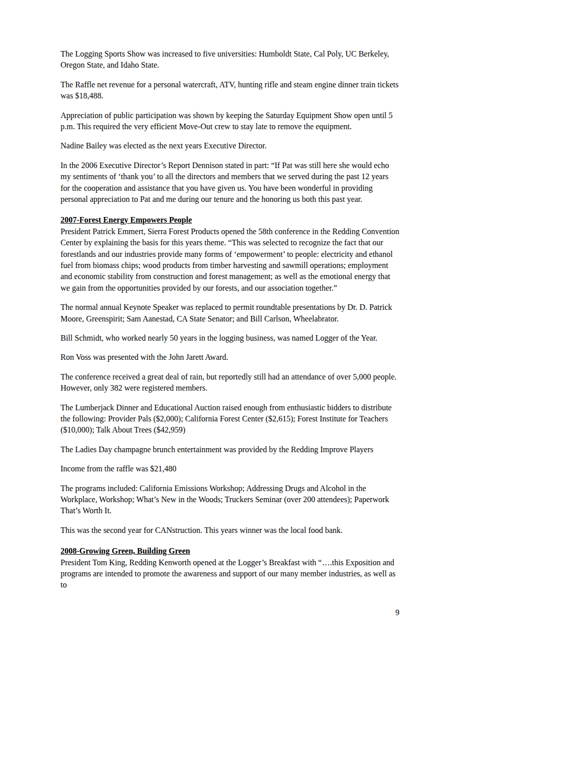The Logging Sports Show was increased to five universities: Humboldt State, Cal Poly, UC Berkeley, Oregon State, and Idaho State.
The Raffle net revenue for a personal watercraft, ATV, hunting rifle and steam engine dinner train tickets was $18,488.
Appreciation of public participation was shown by keeping the Saturday Equipment Show open until 5 p.m. This required the very efficient Move-Out crew to stay late to remove the equipment.
Nadine Bailey was elected as the next years Executive Director.
In the 2006 Executive Director’s Report Dennison stated in part: “If Pat was still here she would echo my sentiments of ‘thank you’ to all the directors and members that we served during the past 12 years for the cooperation and assistance that you have given us. You have been wonderful in providing personal appreciation to Pat and me during our tenure and the honoring us both this past year.
2007-Forest Energy Empowers People
President Patrick Emmert, Sierra Forest Products opened the 58th conference in the Redding Convention Center by explaining the basis for this years theme. “This was selected to recognize the fact that our forestlands and our industries provide many forms of ‘empowerment’ to people: electricity and ethanol fuel from biomass chips; wood products from timber harvesting and sawmill operations; employment and economic stability from construction and forest management; as well as the emotional energy that we gain from the opportunities provided by our forests, and our association together.”
The normal annual Keynote Speaker was replaced to permit roundtable presentations by Dr. D. Patrick Moore, Greenspirit; Sam Aanestad, CA State Senator; and Bill Carlson, Wheelabrator.
Bill Schmidt, who worked nearly 50 years in the logging business, was named Logger of the Year.
Ron Voss was presented with the John Jarett Award.
The conference received a great deal of rain, but reportedly still had an attendance of over 5,000 people. However, only 382 were registered members.
The Lumberjack Dinner and Educational Auction raised enough from enthusiastic bidders to distribute the following: Provider Pals ($2,000); California Forest Center ($2,615); Forest Institute for Teachers ($10,000); Talk About Trees ($42,959)
The Ladies Day champagne brunch entertainment was provided by the Redding Improve Players
Income from the raffle was $21,480
The programs included: California Emissions Workshop; Addressing Drugs and Alcohol in the Workplace, Workshop; What’s New in the Woods; Truckers Seminar (over 200 attendees); Paperwork That’s Worth It.
This was the second year for CANstruction. This years winner was the local food bank.
2008-Growing Green, Building Green
President Tom King, Redding Kenworth opened at the Logger’s Breakfast with “….this Exposition and programs are intended to promote the awareness and support of our many member industries, as well as to
9